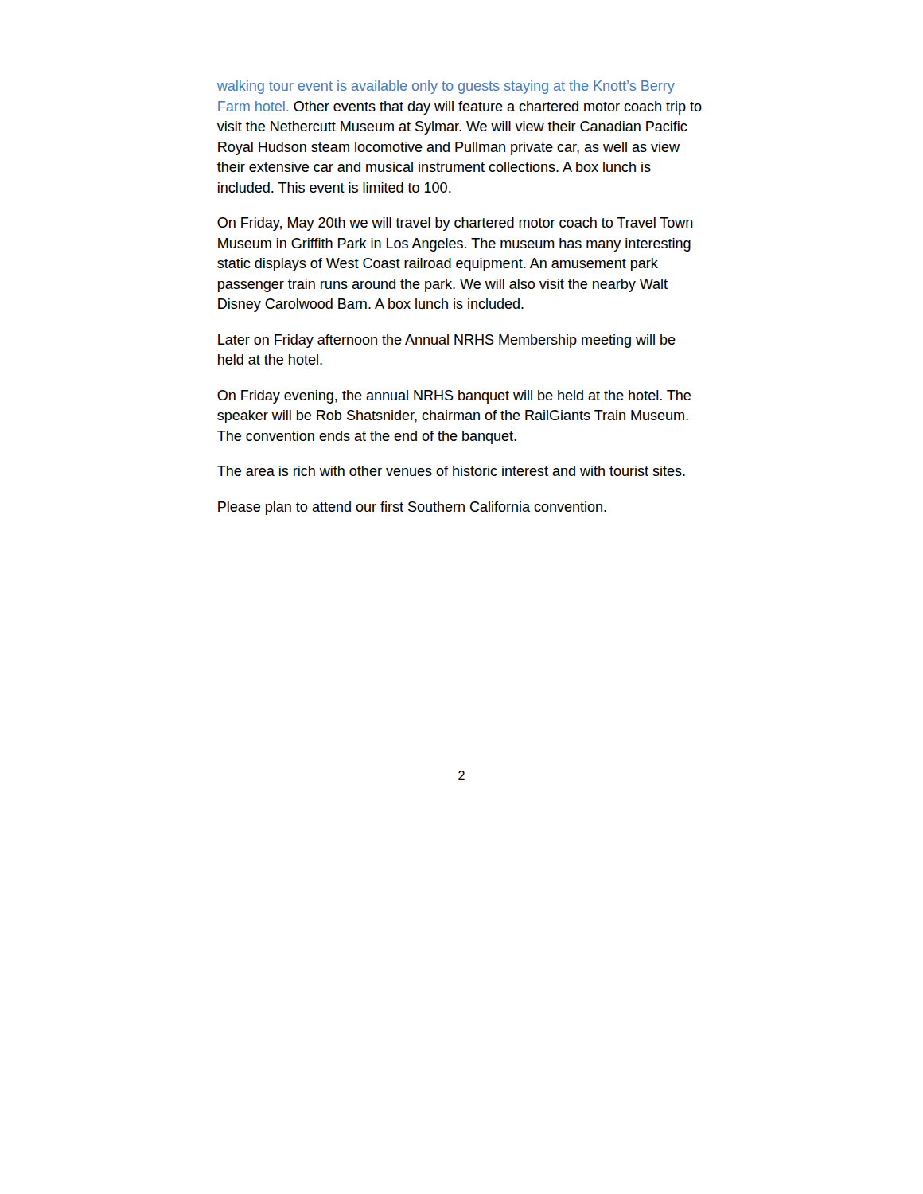walking tour event is available only to guests staying at the Knott’s Berry Farm hotel. Other events that day will feature a chartered motor coach trip to visit the Nethercutt Museum at Sylmar. We will view their Canadian Pacific Royal Hudson steam locomotive and Pullman private car, as well as view their extensive car and musical instrument collections. A box lunch is included. This event is limited to 100.
On Friday, May 20th we will travel by chartered motor coach to Travel Town Museum in Griffith Park in Los Angeles. The museum has many interesting static displays of West Coast railroad equipment. An amusement park passenger train runs around the park. We will also visit the nearby Walt Disney Carolwood Barn. A box lunch is included.
Later on Friday afternoon the Annual NRHS Membership meeting will be held at the hotel.
On Friday evening, the annual NRHS banquet will be held at the hotel. The speaker will be Rob Shatsnider, chairman of the RailGiants Train Museum. The convention ends at the end of the banquet.
The area is rich with other venues of historic interest and with tourist sites.
Please plan to attend our first Southern California convention.
2